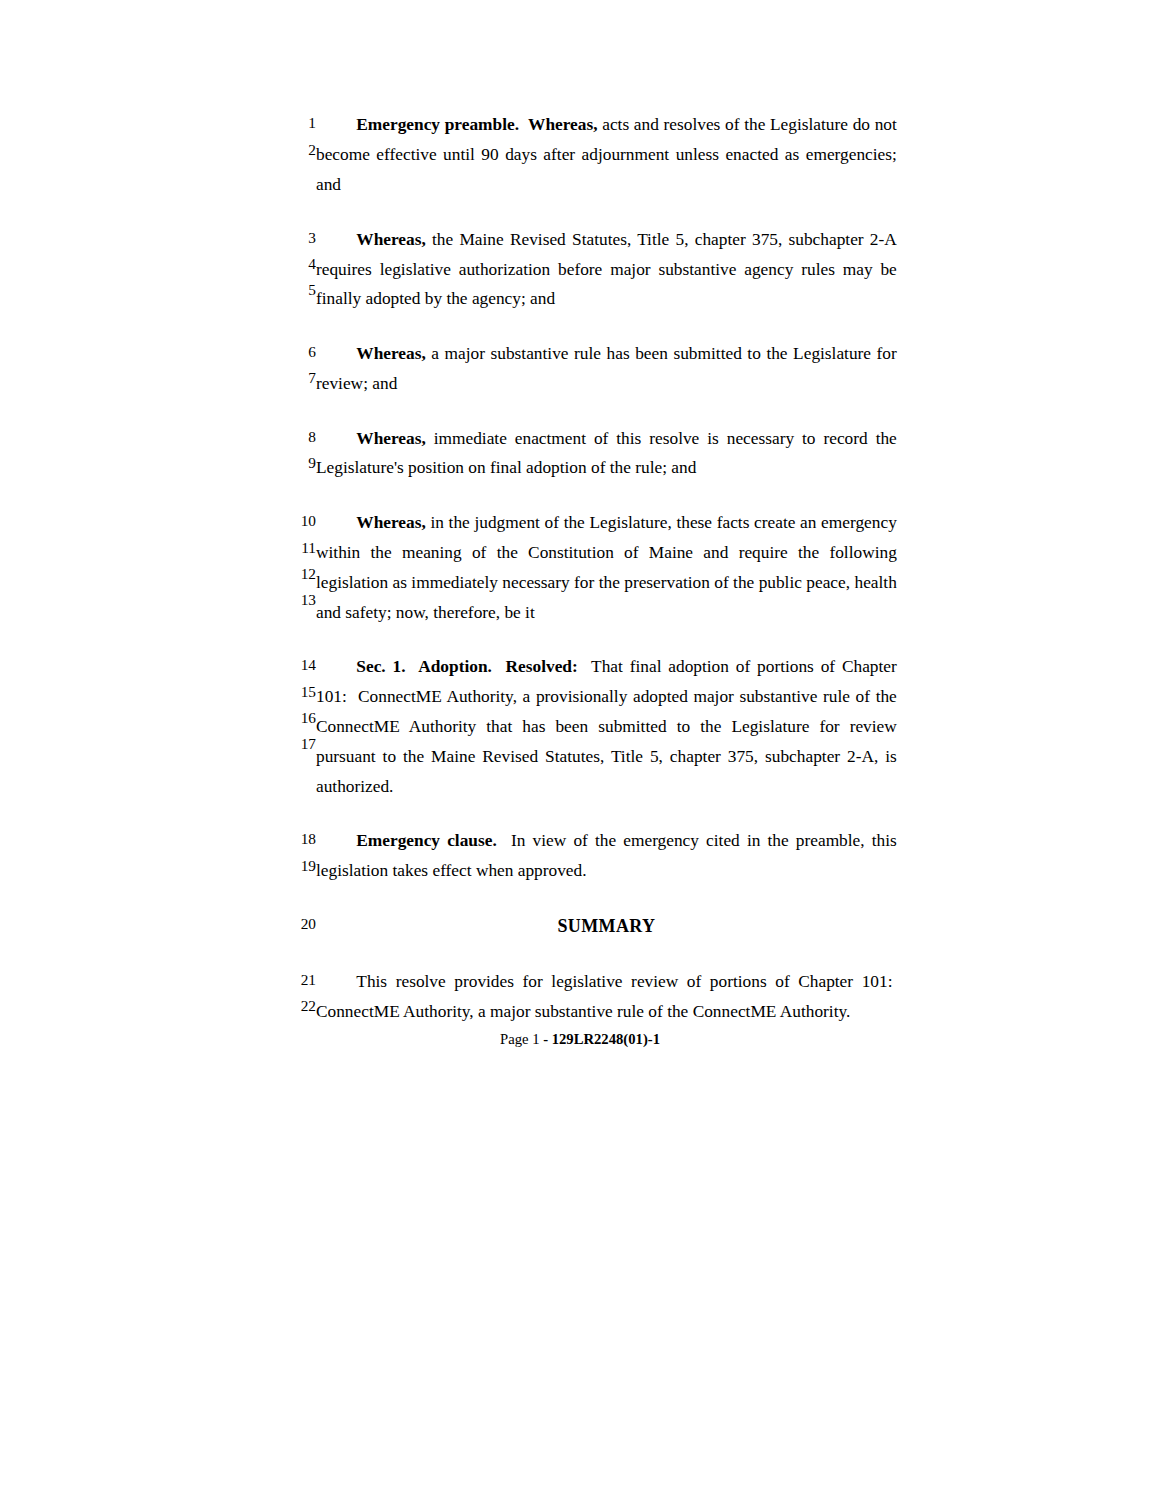| 1 2 | Emergency preamble. Whereas, acts and resolves of the Legislature do not become effective until 90 days after adjournment unless enacted as emergencies; and |
| 3 4 5 | Whereas, the Maine Revised Statutes, Title 5, chapter 375, subchapter 2-A requires legislative authorization before major substantive agency rules may be finally adopted by the agency; and |
| 6 7 | Whereas, a major substantive rule has been submitted to the Legislature for review; and |
| 8 9 | Whereas, immediate enactment of this resolve is necessary to record the Legislature's position on final adoption of the rule; and |
| 10 11 12 13 | Whereas, in the judgment of the Legislature, these facts create an emergency within the meaning of the Constitution of Maine and require the following legislation as immediately necessary for the preservation of the public peace, health and safety; now, therefore, be it |
| 14 15 16 17 | Sec. 1. Adoption. Resolved: That final adoption of portions of Chapter 101: ConnectME Authority, a provisionally adopted major substantive rule of the ConnectME Authority that has been submitted to the Legislature for review pursuant to the Maine Revised Statutes, Title 5, chapter 375, subchapter 2-A, is authorized. |
| 18 19 | Emergency clause. In view of the emergency cited in the preamble, this legislation takes effect when approved. |
| 20 | SUMMARY |
| 21 22 | This resolve provides for legislative review of portions of Chapter 101: ConnectME Authority, a major substantive rule of the ConnectME Authority. |
Page 1 - 129LR2248(01)-1